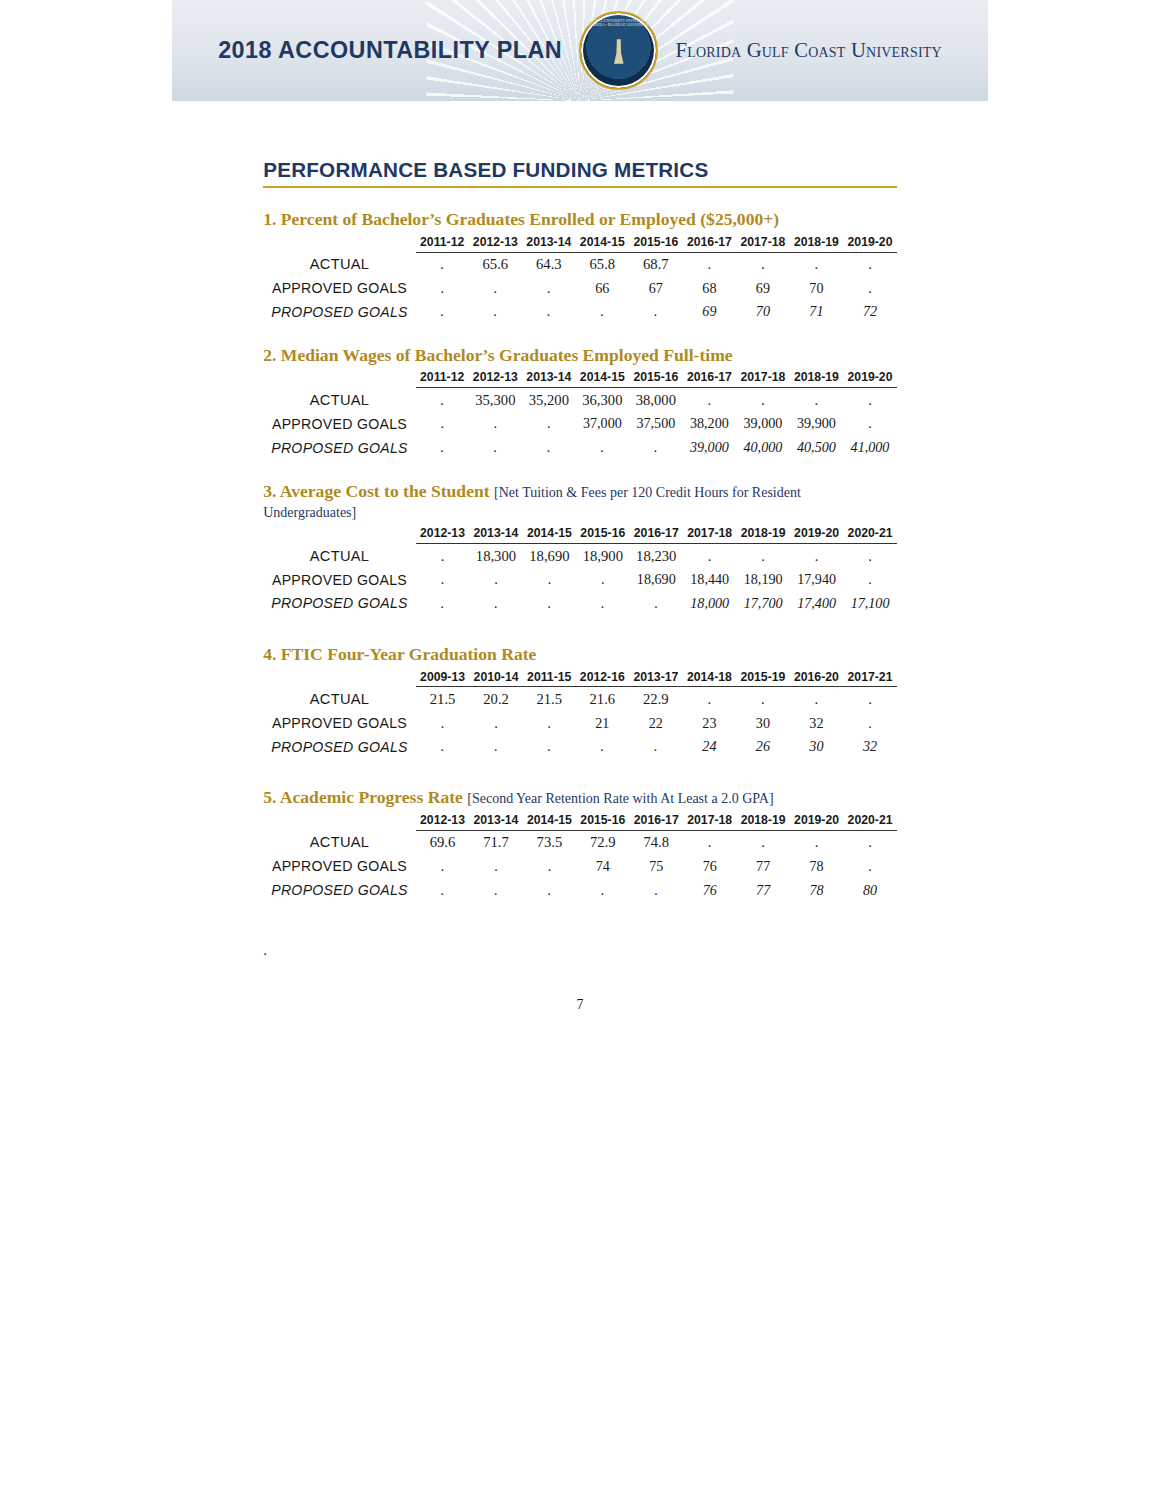2018 ACCOUNTABILITY PLAN
Florida Gulf Coast University
PERFORMANCE BASED FUNDING METRICS
1. Percent of Bachelor’s Graduates Enrolled or Employed ($25,000+)
| | 2011-12 | 2012-13 | 2013-14 | 2014-15 | 2015-16 | 2016-17 | 2017-18 | 2018-19 | 2019-20 |
| --- | --- | --- | --- | --- | --- | --- | --- | --- | --- |
| ACTUAL | . | 65.6 | 64.3 | 65.8 | 68.7 | . | . | . | . |
| APPROVED GOALS | . | . | . | 66 | 67 | 68 | 69 | 70 | . |
| PROPOSED GOALS | . | . | . | . | . | 69 | 70 | 71 | 72 |
2. Median Wages of Bachelor’s Graduates Employed Full-time
| | 2011-12 | 2012-13 | 2013-14 | 2014-15 | 2015-16 | 2016-17 | 2017-18 | 2018-19 | 2019-20 |
| --- | --- | --- | --- | --- | --- | --- | --- | --- | --- |
| ACTUAL | . | 35,300 | 35,200 | 36,300 | 38,000 | . | . | . | . |
| APPROVED GOALS | . | . | . | 37,000 | 37,500 | 38,200 | 39,000 | 39,900 | . |
| PROPOSED GOALS | . | . | . | . | . | 39,000 | 40,000 | 40,500 | 41,000 |
3. Average Cost to the Student [Net Tuition & Fees per 120 Credit Hours for Resident Undergraduates]
| | 2012-13 | 2013-14 | 2014-15 | 2015-16 | 2016-17 | 2017-18 | 2018-19 | 2019-20 | 2020-21 |
| --- | --- | --- | --- | --- | --- | --- | --- | --- | --- |
| ACTUAL | . | 18,300 | 18,690 | 18,900 | 18,230 | . | . | . | . |
| APPROVED GOALS | . | . | . | . | 18,690 | 18,440 | 18,190 | 17,940 | . |
| PROPOSED GOALS | . | . | . | . | . | 18,000 | 17,700 | 17,400 | 17,100 |
4. FTIC Four-Year Graduation Rate
| | 2009-13 | 2010-14 | 2011-15 | 2012-16 | 2013-17 | 2014-18 | 2015-19 | 2016-20 | 2017-21 |
| --- | --- | --- | --- | --- | --- | --- | --- | --- | --- |
| ACTUAL | 21.5 | 20.2 | 21.5 | 21.6 | 22.9 | . | . | . | . |
| APPROVED GOALS | . | . | . | 21 | 22 | 23 | 30 | 32 | . |
| PROPOSED GOALS | . | . | . | . | . | 24 | 26 | 30 | 32 |
5. Academic Progress Rate [Second Year Retention Rate with At Least a 2.0 GPA]
| | 2012-13 | 2013-14 | 2014-15 | 2015-16 | 2016-17 | 2017-18 | 2018-19 | 2019-20 | 2020-21 |
| --- | --- | --- | --- | --- | --- | --- | --- | --- | --- |
| ACTUAL | 69.6 | 71.7 | 73.5 | 72.9 | 74.8 | . | . | . | . |
| APPROVED GOALS | . | . | . | 74 | 75 | 76 | 77 | 78 | . |
| PROPOSED GOALS | . | . | . | . | . | 76 | 77 | 78 | 80 |
.
7